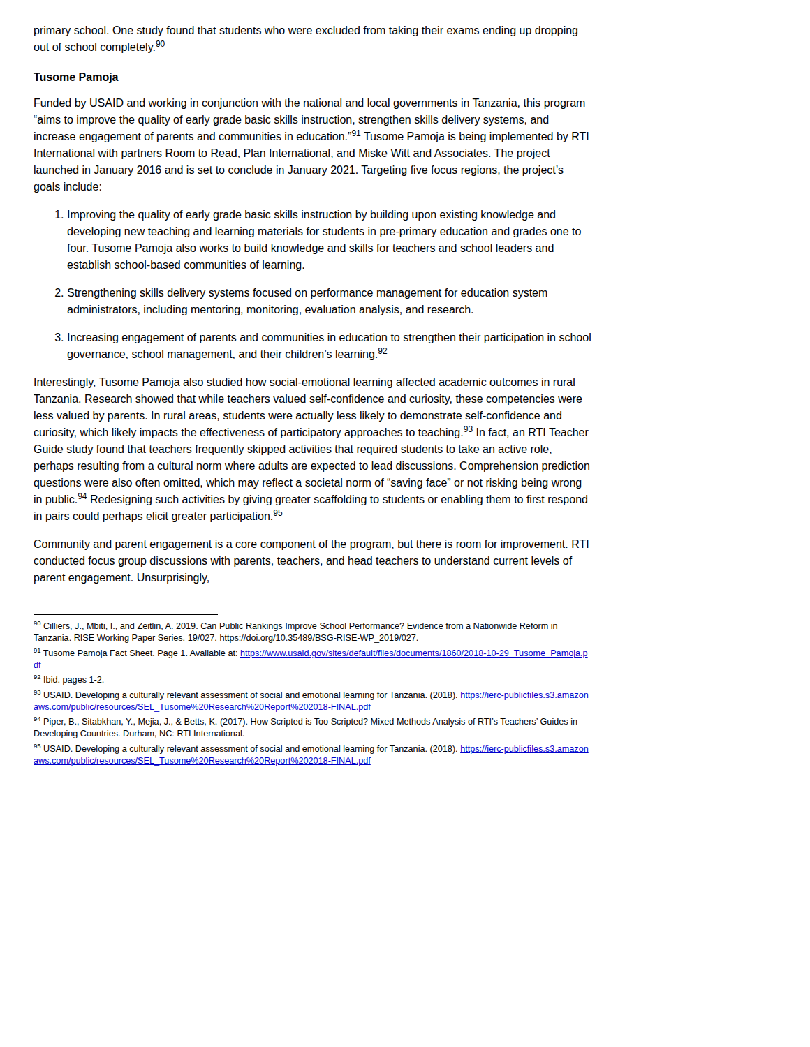primary school. One study found that students who were excluded from taking their exams ending up dropping out of school completely.90
Tusome Pamoja
Funded by USAID and working in conjunction with the national and local governments in Tanzania, this program “aims to improve the quality of early grade basic skills instruction, strengthen skills delivery systems, and increase engagement of parents and communities in education.”91 Tusome Pamoja is being implemented by RTI International with partners Room to Read, Plan International, and Miske Witt and Associates. The project launched in January 2016 and is set to conclude in January 2021. Targeting five focus regions, the project’s goals include:
Improving the quality of early grade basic skills instruction by building upon existing knowledge and developing new teaching and learning materials for students in pre-primary education and grades one to four. Tusome Pamoja also works to build knowledge and skills for teachers and school leaders and establish school-based communities of learning.
Strengthening skills delivery systems focused on performance management for education system administrators, including mentoring, monitoring, evaluation analysis, and research.
Increasing engagement of parents and communities in education to strengthen their participation in school governance, school management, and their children’s learning.92
Interestingly, Tusome Pamoja also studied how social-emotional learning affected academic outcomes in rural Tanzania. Research showed that while teachers valued self-confidence and curiosity, these competencies were less valued by parents. In rural areas, students were actually less likely to demonstrate self-confidence and curiosity, which likely impacts the effectiveness of participatory approaches to teaching.93 In fact, an RTI Teacher Guide study found that teachers frequently skipped activities that required students to take an active role, perhaps resulting from a cultural norm where adults are expected to lead discussions. Comprehension prediction questions were also often omitted, which may reflect a societal norm of “saving face” or not risking being wrong in public.94 Redesigning such activities by giving greater scaffolding to students or enabling them to first respond in pairs could perhaps elicit greater participation.95
Community and parent engagement is a core component of the program, but there is room for improvement. RTI conducted focus group discussions with parents, teachers, and head teachers to understand current levels of parent engagement. Unsurprisingly,
90 Cilliers, J., Mbiti, I., and Zeitlin, A. 2019. Can Public Rankings Improve School Performance? Evidence from a Nationwide Reform in Tanzania. RISE Working Paper Series. 19/027. https://doi.org/10.35489/BSG-RISE-WP_2019/027.
91 Tusome Pamoja Fact Sheet. Page 1. Available at: https://www.usaid.gov/sites/default/files/documents/1860/2018-10-29_Tusome_Pamoja.pdf
92 Ibid. pages 1-2.
93 USAID. Developing a culturally relevant assessment of social and emotional learning for Tanzania. (2018). https://ierc-publicfiles.s3.amazonaws.com/public/resources/SEL_Tusome%20Research%20Report%202018-FINAL.pdf
94 Piper, B., Sitabkhan, Y., Mejia, J., & Betts, K. (2017). How Scripted is Too Scripted? Mixed Methods Analysis of RTI’s Teachers’ Guides in Developing Countries. Durham, NC: RTI International.
95 USAID. Developing a culturally relevant assessment of social and emotional learning for Tanzania. (2018). https://ierc-publicfiles.s3.amazonaws.com/public/resources/SEL_Tusome%20Research%20Report%202018-FINAL.pdf